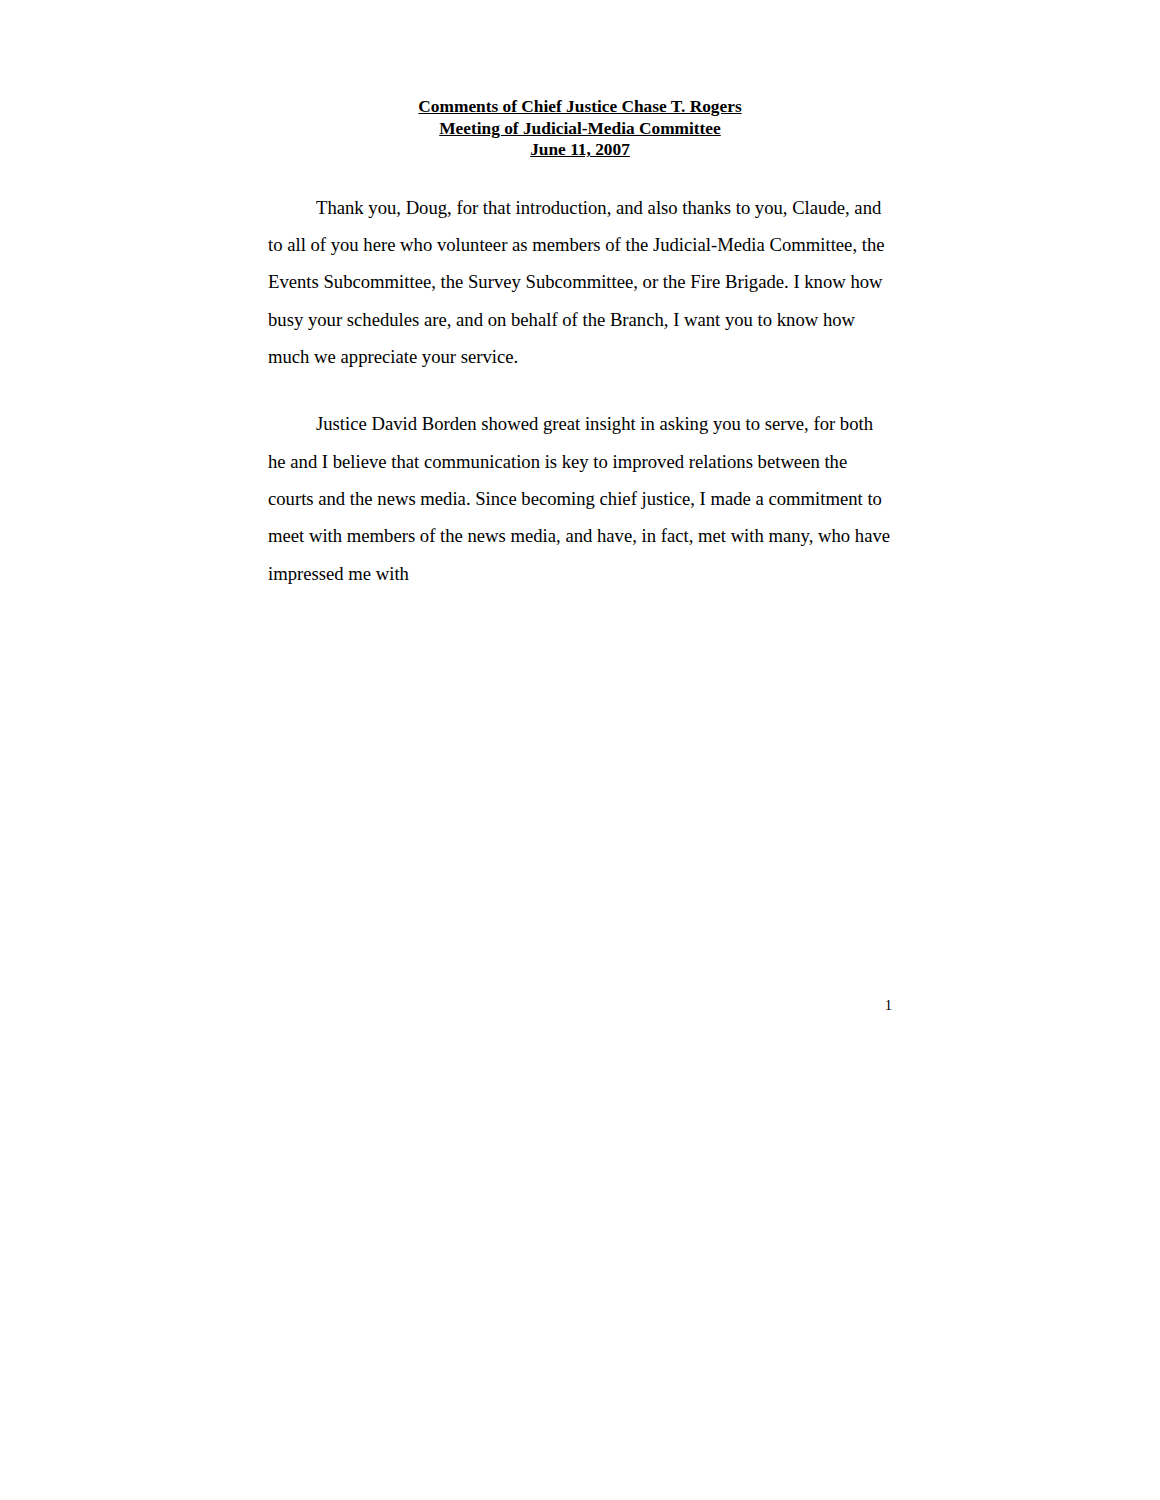Comments of Chief Justice Chase T. Rogers Meeting of Judicial-Media Committee June 11, 2007
Thank you, Doug, for that introduction, and also thanks to you, Claude, and to all of you here who volunteer as members of the Judicial-Media Committee, the Events Subcommittee, the Survey Subcommittee, or the Fire Brigade. I know how busy your schedules are, and on behalf of the Branch, I want you to know how much we appreciate your service.
Justice David Borden showed great insight in asking you to serve, for both he and I believe that communication is key to improved relations between the courts and the news media. Since becoming chief justice, I made a commitment to meet with members of the news media, and have, in fact, met with many, who have impressed me with
1